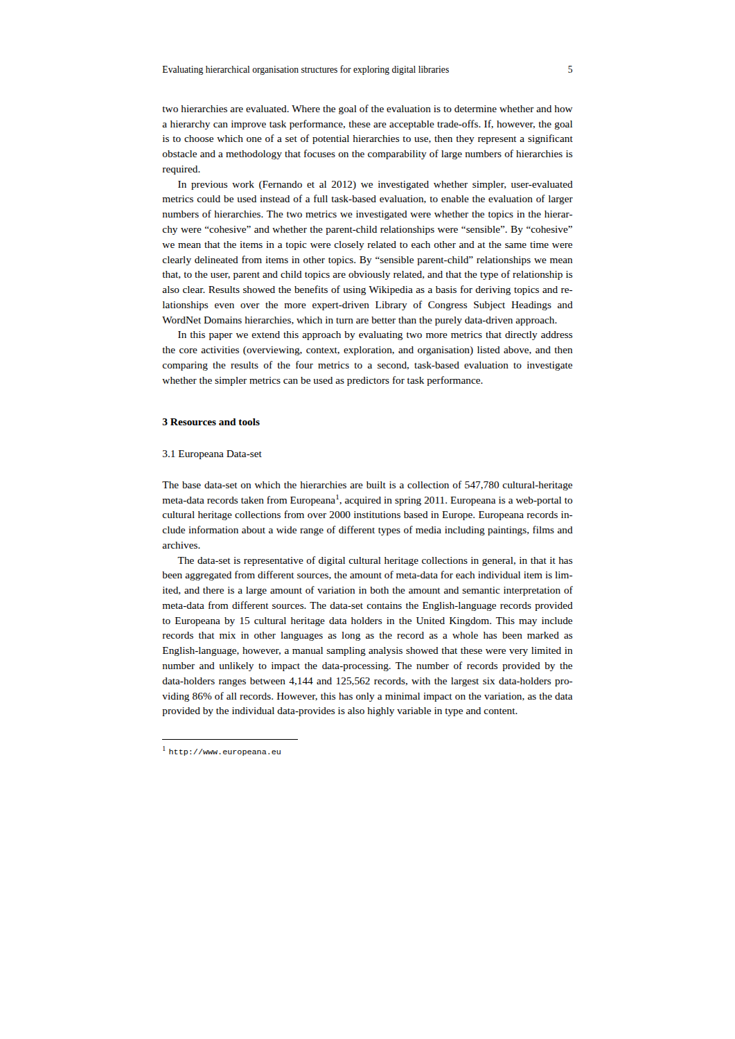Evaluating hierarchical organisation structures for exploring digital libraries 5
two hierarchies are evaluated. Where the goal of the evaluation is to determine whether and how a hierarchy can improve task performance, these are acceptable trade-offs. If, however, the goal is to choose which one of a set of potential hierarchies to use, then they represent a significant obstacle and a methodology that focuses on the comparability of large numbers of hierarchies is required.
In previous work (Fernando et al 2012) we investigated whether simpler, user-evaluated metrics could be used instead of a full task-based evaluation, to enable the evaluation of larger numbers of hierarchies. The two metrics we investigated were whether the topics in the hierarchy were “cohesive” and whether the parent-child relationships were “sensible”. By “cohesive” we mean that the items in a topic were closely related to each other and at the same time were clearly delineated from items in other topics. By “sensible parent-child” relationships we mean that, to the user, parent and child topics are obviously related, and that the type of relationship is also clear. Results showed the benefits of using Wikipedia as a basis for deriving topics and relationships even over the more expert-driven Library of Congress Subject Headings and WordNet Domains hierarchies, which in turn are better than the purely data-driven approach.
In this paper we extend this approach by evaluating two more metrics that directly address the core activities (overviewing, context, exploration, and organisation) listed above, and then comparing the results of the four metrics to a second, task-based evaluation to investigate whether the simpler metrics can be used as predictors for task performance.
3 Resources and tools
3.1 Europeana Data-set
The base data-set on which the hierarchies are built is a collection of 547,780 cultural-heritage meta-data records taken from Europeana1, acquired in spring 2011. Europeana is a web-portal to cultural heritage collections from over 2000 institutions based in Europe. Europeana records include information about a wide range of different types of media including paintings, films and archives.
The data-set is representative of digital cultural heritage collections in general, in that it has been aggregated from different sources, the amount of meta-data for each individual item is limited, and there is a large amount of variation in both the amount and semantic interpretation of meta-data from different sources. The data-set contains the English-language records provided to Europeana by 15 cultural heritage data holders in the United Kingdom. This may include records that mix in other languages as long as the record as a whole has been marked as English-language, however, a manual sampling analysis showed that these were very limited in number and unlikely to impact the data-processing. The number of records provided by the data-holders ranges between 4,144 and 125,562 records, with the largest six data-holders providing 86% of all records. However, this has only a minimal impact on the variation, as the data provided by the individual data-provides is also highly variable in type and content.
1 http://www.europeana.eu